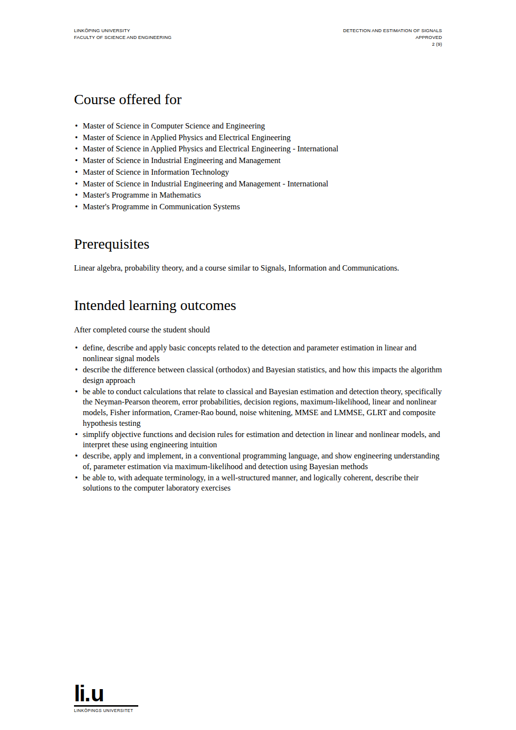Linköping University
Faculty of Science and Engineering
Detection and Estimation of Signals
Approved
2 (9)
Course offered for
Master of Science in Computer Science and Engineering
Master of Science in Applied Physics and Electrical Engineering
Master of Science in Applied Physics and Electrical Engineering - International
Master of Science in Industrial Engineering and Management
Master of Science in Information Technology
Master of Science in Industrial Engineering and Management - International
Master's Programme in Mathematics
Master's Programme in Communication Systems
Prerequisites
Linear algebra, probability theory, and a course similar to Signals, Information and Communications.
Intended learning outcomes
After completed course the student should
define, describe and apply basic concepts related to the detection and parameter estimation in linear and nonlinear signal models
describe the difference between classical (orthodox) and Bayesian statistics, and how this impacts the algorithm design approach
be able to conduct calculations that relate to classical and Bayesian estimation and detection theory, specifically the Neyman-Pearson theorem, error probabilities, decision regions, maximum-likelihood, linear and nonlinear models, Fisher information, Cramer-Rao bound, noise whitening, MMSE and LMMSE, GLRT and composite hypothesis testing
simplify objective functions and decision rules for estimation and detection in linear and nonlinear models, and interpret these using engineering intuition
describe, apply and implement, in a conventional programming language, and show engineering understanding of, parameter estimation via maximum-likelihood and detection using Bayesian methods
be able to, with adequate terminology, in a well-structured manner, and logically coherent, describe their solutions to the computer laboratory exercises
li. u
Linköpings universitet